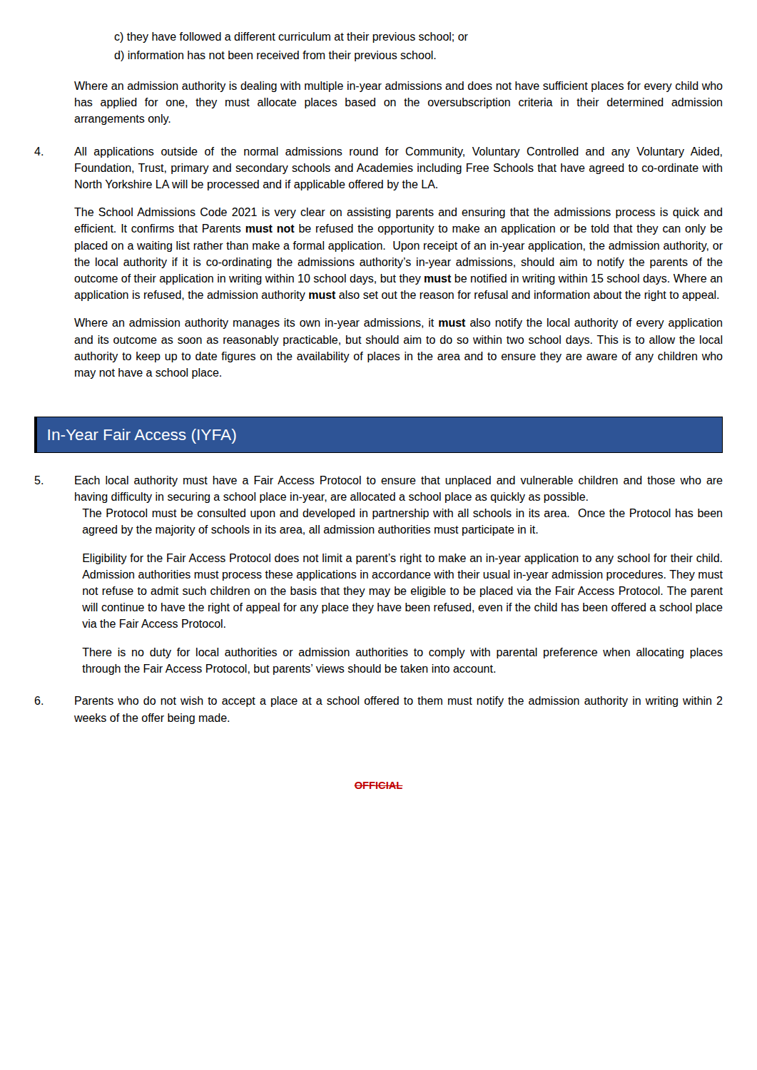c) they have followed a different curriculum at their previous school; or
d) information has not been received from their previous school.
Where an admission authority is dealing with multiple in-year admissions and does not have sufficient places for every child who has applied for one, they must allocate places based on the oversubscription criteria in their determined admission arrangements only.
4.
All applications outside of the normal admissions round for Community, Voluntary Controlled and any Voluntary Aided, Foundation, Trust, primary and secondary schools and Academies including Free Schools that have agreed to co-ordinate with North Yorkshire LA will be processed and if applicable offered by the LA.
The School Admissions Code 2021 is very clear on assisting parents and ensuring that the admissions process is quick and efficient. It confirms that Parents must not be refused the opportunity to make an application or be told that they can only be placed on a waiting list rather than make a formal application. Upon receipt of an in-year application, the admission authority, or the local authority if it is co-ordinating the admissions authority’s in-year admissions, should aim to notify the parents of the outcome of their application in writing within 10 school days, but they must be notified in writing within 15 school days. Where an application is refused, the admission authority must also set out the reason for refusal and information about the right to appeal.
Where an admission authority manages its own in-year admissions, it must also notify the local authority of every application and its outcome as soon as reasonably practicable, but should aim to do so within two school days. This is to allow the local authority to keep up to date figures on the availability of places in the area and to ensure they are aware of any children who may not have a school place.
In-Year Fair Access (IYFA)
5.
Each local authority must have a Fair Access Protocol to ensure that unplaced and vulnerable children and those who are having difficulty in securing a school place in-year, are allocated a school place as quickly as possible.
The Protocol must be consulted upon and developed in partnership with all schools in its area. Once the Protocol has been agreed by the majority of schools in its area, all admission authorities must participate in it.
Eligibility for the Fair Access Protocol does not limit a parent’s right to make an in-year application to any school for their child. Admission authorities must process these applications in accordance with their usual in-year admission procedures. They must not refuse to admit such children on the basis that they may be eligible to be placed via the Fair Access Protocol. The parent will continue to have the right of appeal for any place they have been refused, even if the child has been offered a school place via the Fair Access Protocol.
There is no duty for local authorities or admission authorities to comply with parental preference when allocating places through the Fair Access Protocol, but parents’ views should be taken into account.
6.
Parents who do not wish to accept a place at a school offered to them must notify the admission authority in writing within 2 weeks of the offer being made.
OFFICIAL